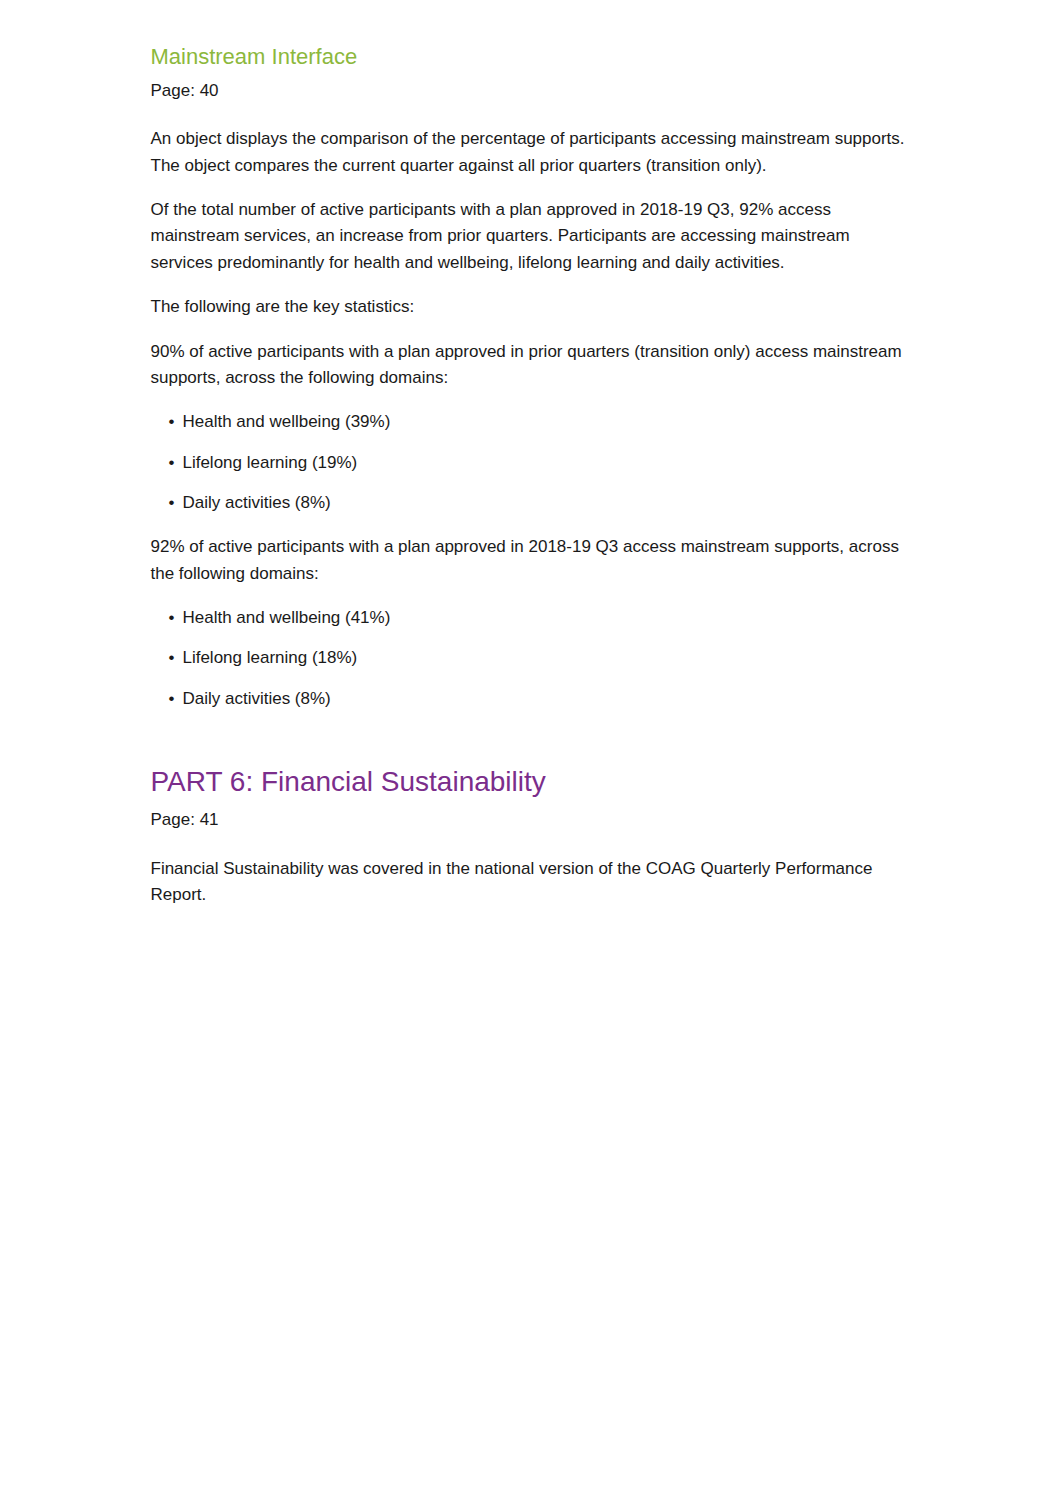Mainstream Interface
Page: 40
An object displays the comparison of the percentage of participants accessing mainstream supports. The object compares the current quarter against all prior quarters (transition only).
Of the total number of active participants with a plan approved in 2018-19 Q3, 92% access mainstream services, an increase from prior quarters. Participants are accessing mainstream services predominantly for health and wellbeing, lifelong learning and daily activities.
The following are the key statistics:
90% of active participants with a plan approved in prior quarters (transition only) access mainstream supports, across the following domains:
Health and wellbeing (39%)
Lifelong learning (19%)
Daily activities (8%)
92% of active participants with a plan approved in 2018-19 Q3 access mainstream supports, across the following domains:
Health and wellbeing (41%)
Lifelong learning (18%)
Daily activities (8%)
PART 6: Financial Sustainability
Page: 41
Financial Sustainability was covered in the national version of the COAG Quarterly Performance Report.